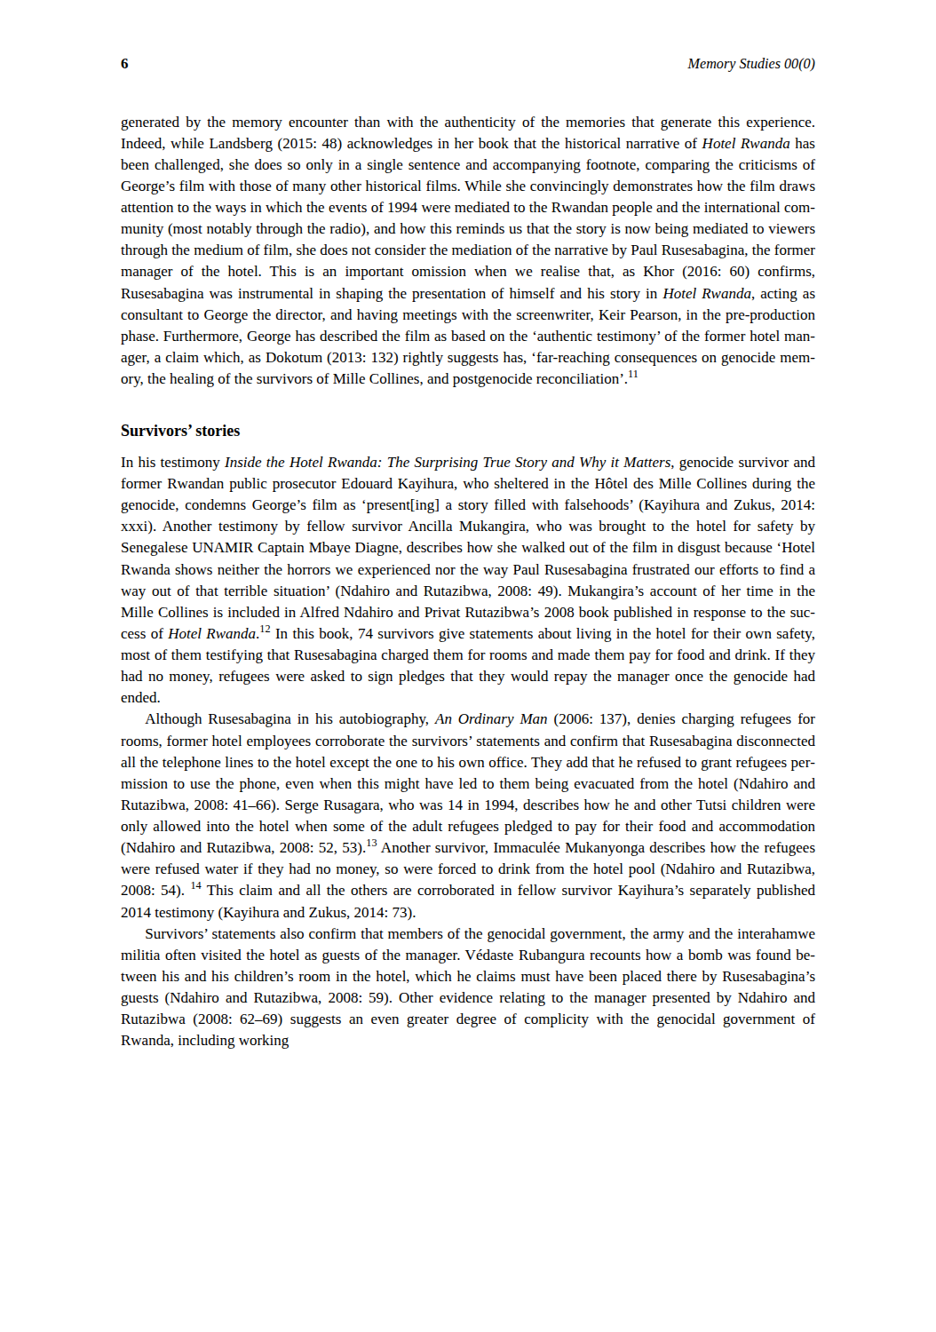6 Memory Studies 00(0)
generated by the memory encounter than with the authenticity of the memories that generate this experience. Indeed, while Landsberg (2015: 48) acknowledges in her book that the historical narrative of Hotel Rwanda has been challenged, she does so only in a single sentence and accompanying footnote, comparing the criticisms of George’s film with those of many other historical films. While she convincingly demonstrates how the film draws attention to the ways in which the events of 1994 were mediated to the Rwandan people and the international community (most notably through the radio), and how this reminds us that the story is now being mediated to viewers through the medium of film, she does not consider the mediation of the narrative by Paul Rusesabagina, the former manager of the hotel. This is an important omission when we realise that, as Khor (2016: 60) confirms, Rusesabagina was instrumental in shaping the presentation of himself and his story in Hotel Rwanda, acting as consultant to George the director, and having meetings with the screenwriter, Keir Pearson, in the pre-production phase. Furthermore, George has described the film as based on the ‘authentic testimony’ of the former hotel manager, a claim which, as Dokotum (2013: 132) rightly suggests has, ‘far-reaching consequences on genocide memory, the healing of the survivors of Mille Collines, and postgenocide reconciliation’.11
Survivors’ stories
In his testimony Inside the Hotel Rwanda: The Surprising True Story and Why it Matters, genocide survivor and former Rwandan public prosecutor Edouard Kayihura, who sheltered in the Hôtel des Mille Collines during the genocide, condemns George’s film as ‘present[ing] a story filled with falsehoods’ (Kayihura and Zukus, 2014: xxxi). Another testimony by fellow survivor Ancilla Mukangira, who was brought to the hotel for safety by Senegalese UNAMIR Captain Mbaye Diagne, describes how she walked out of the film in disgust because ‘Hotel Rwanda shows neither the horrors we experienced nor the way Paul Rusesabagina frustrated our efforts to find a way out of that terrible situation’ (Ndahiro and Rutazibwa, 2008: 49). Mukangira’s account of her time in the Mille Collines is included in Alfred Ndahiro and Privat Rutazibwa’s 2008 book published in response to the success of Hotel Rwanda.12 In this book, 74 survivors give statements about living in the hotel for their own safety, most of them testifying that Rusesabagina charged them for rooms and made them pay for food and drink. If they had no money, refugees were asked to sign pledges that they would repay the manager once the genocide had ended.
Although Rusesabagina in his autobiography, An Ordinary Man (2006: 137), denies charging refugees for rooms, former hotel employees corroborate the survivors’ statements and confirm that Rusesabagina disconnected all the telephone lines to the hotel except the one to his own office. They add that he refused to grant refugees permission to use the phone, even when this might have led to them being evacuated from the hotel (Ndahiro and Rutazibwa, 2008: 41–66). Serge Rusagara, who was 14 in 1994, describes how he and other Tutsi children were only allowed into the hotel when some of the adult refugees pledged to pay for their food and accommodation (Ndahiro and Rutazibwa, 2008: 52, 53).13 Another survivor, Immaculée Mukanyonga describes how the refugees were refused water if they had no money, so were forced to drink from the hotel pool (Ndahiro and Rutazibwa, 2008: 54). 14 This claim and all the others are corroborated in fellow survivor Kayihura’s separately published 2014 testimony (Kayihura and Zukus, 2014: 73).
Survivors’ statements also confirm that members of the genocidal government, the army and the interahamwe militia often visited the hotel as guests of the manager. Védaste Rubangura recounts how a bomb was found between his and his children’s room in the hotel, which he claims must have been placed there by Rusesabagina’s guests (Ndahiro and Rutazibwa, 2008: 59). Other evidence relating to the manager presented by Ndahiro and Rutazibwa (2008: 62–69) suggests an even greater degree of complicity with the genocidal government of Rwanda, including working